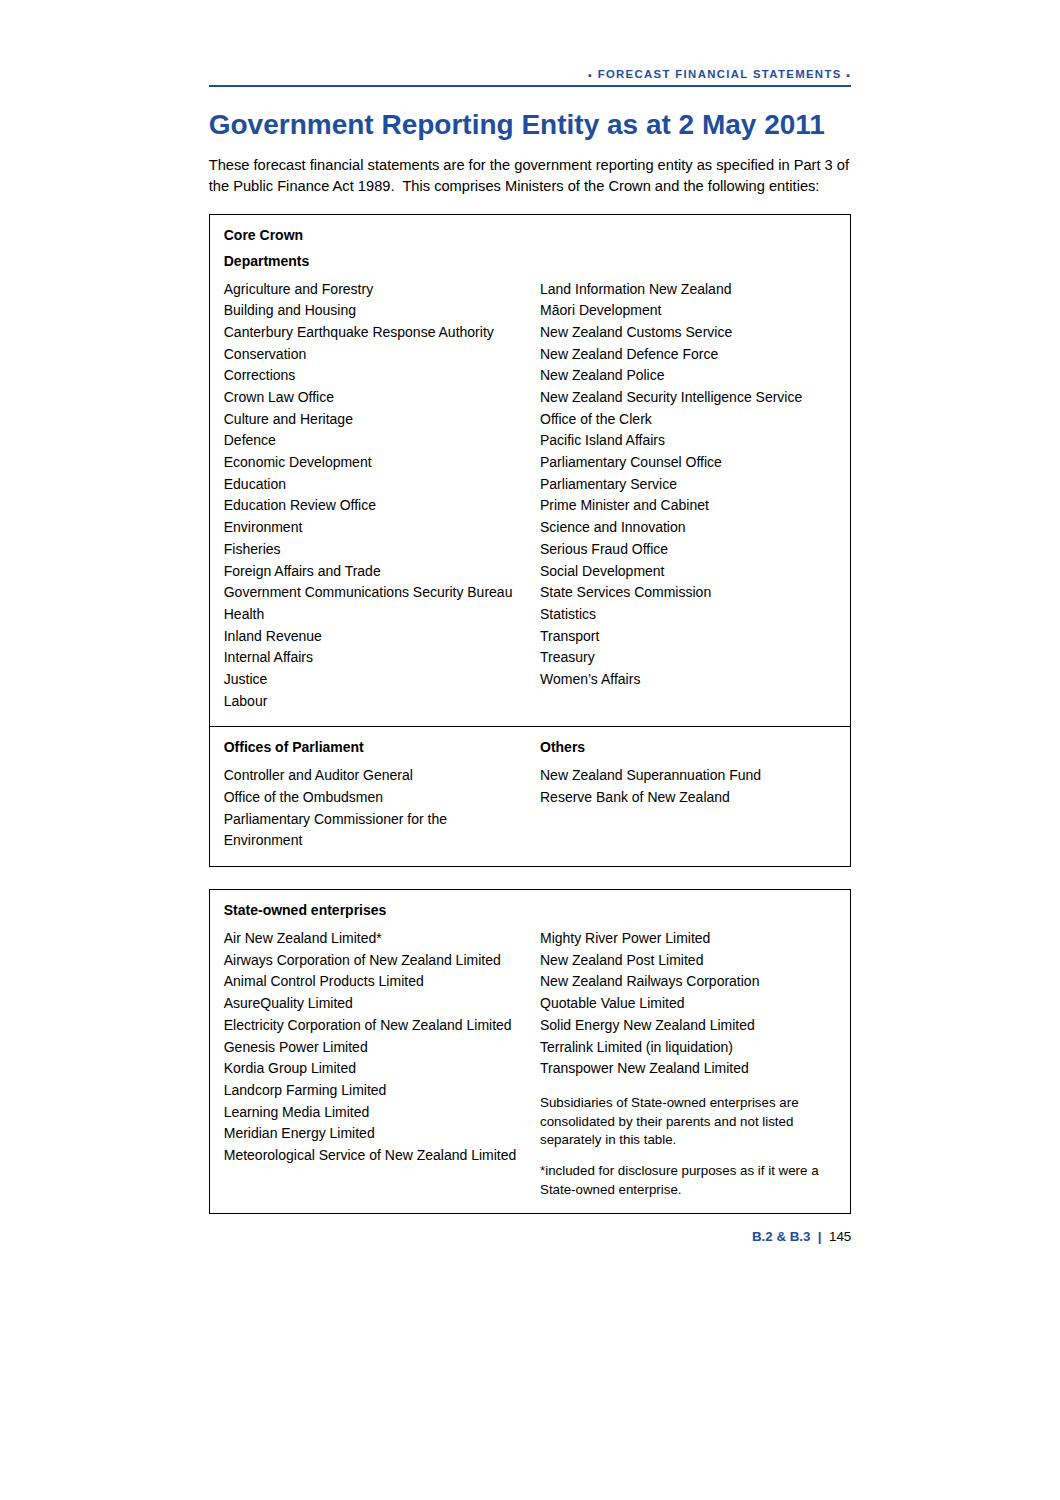▪ FORECAST FINANCIAL STATEMENTS ▪
Government Reporting Entity as at 2 May 2011
These forecast financial statements are for the government reporting entity as specified in Part 3 of the Public Finance Act 1989. This comprises Ministers of the Crown and the following entities:
Core Crown
Departments
Agriculture and Forestry
Building and Housing
Canterbury Earthquake Response Authority
Conservation
Corrections
Crown Law Office
Culture and Heritage
Defence
Economic Development
Education
Education Review Office
Environment
Fisheries
Foreign Affairs and Trade
Government Communications Security Bureau
Health
Inland Revenue
Internal Affairs
Justice
Labour
Land Information New Zealand
Māori Development
New Zealand Customs Service
New Zealand Defence Force
New Zealand Police
New Zealand Security Intelligence Service
Office of the Clerk
Pacific Island Affairs
Parliamentary Counsel Office
Parliamentary Service
Prime Minister and Cabinet
Science and Innovation
Serious Fraud Office
Social Development
State Services Commission
Statistics
Transport
Treasury
Women’s Affairs
Offices of Parliament
Controller and Auditor General
Office of the Ombudsmen
Parliamentary Commissioner for the Environment
Others
New Zealand Superannuation Fund
Reserve Bank of New Zealand
State-owned enterprises
Air New Zealand Limited*
Airways Corporation of New Zealand Limited
Animal Control Products Limited
AsureQuality Limited
Electricity Corporation of New Zealand Limited
Genesis Power Limited
Kordia Group Limited
Landcorp Farming Limited
Learning Media Limited
Meridian Energy Limited
Meteorological Service of New Zealand Limited
Mighty River Power Limited
New Zealand Post Limited
New Zealand Railways Corporation
Quotable Value Limited
Solid Energy New Zealand Limited
Terralink Limited (in liquidation)
Transpower New Zealand Limited
Subsidiaries of State-owned enterprises are consolidated by their parents and not listed separately in this table.
*included for disclosure purposes as if it were a State-owned enterprise.
B.2 & B.3 | 145